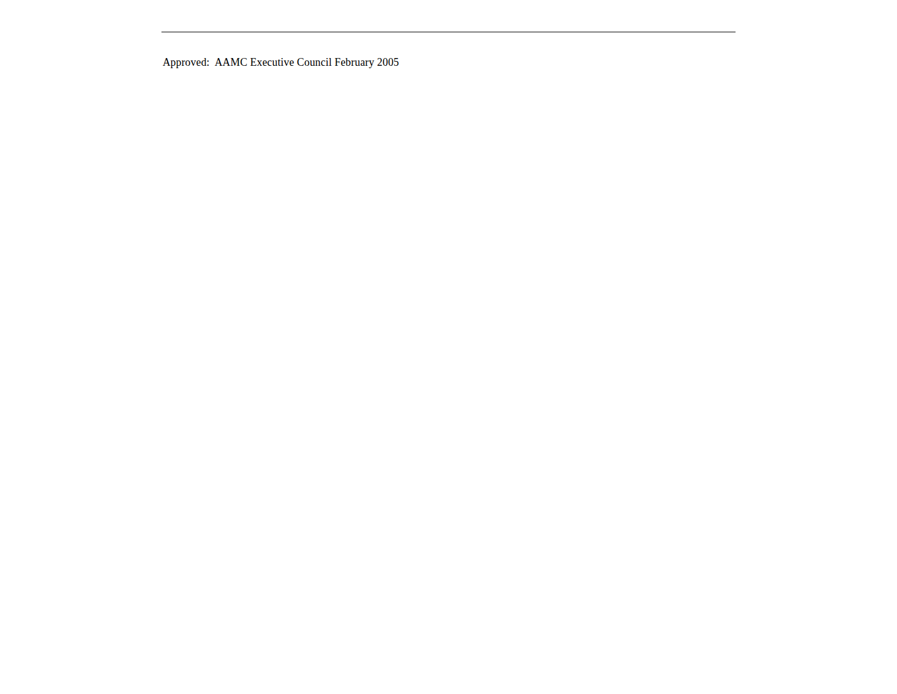Approved: AAMC Executive Council February 2005